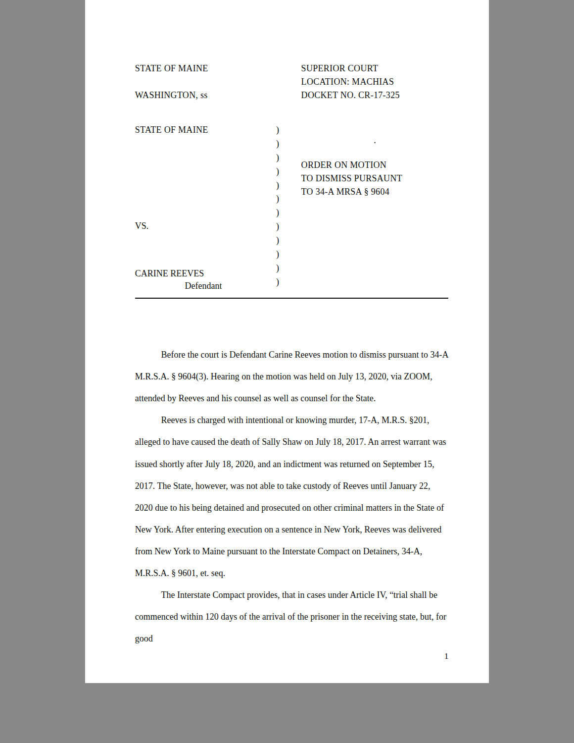| STATE OF MAINE WASHINGTON, ss | | SUPERIOR COURT LOCATION: MACHIAS DOCKET NO. CR-17-325 |
| STATE OF MAINE | ) ) ) ) ) ) ) ) ) ) ) ) | · ORDER ON MOTION TO DISMISS PURSAUNT TO 34-A MRSA § 9604 |
VS.
CARINE REEVES
Defendant
Before the court is Defendant Carine Reeves motion to dismiss pursuant to 34-A M.R.S.A. § 9604(3). Hearing on the motion was held on July 13, 2020, via ZOOM, attended by Reeves and his counsel as well as counsel for the State.
Reeves is charged with intentional or knowing murder, 17-A, M.R.S. §201, alleged to have caused the death of Sally Shaw on July 18, 2017. An arrest warrant was issued shortly after July 18, 2020, and an indictment was returned on September 15, 2017. The State, however, was not able to take custody of Reeves until January 22, 2020 due to his being detained and prosecuted on other criminal matters in the State of New York. After entering execution on a sentence in New York, Reeves was delivered from New York to Maine pursuant to the Interstate Compact on Detainers, 34-A, M.R.S.A. § 9601, et. seq.
The Interstate Compact provides, that in cases under Article IV, “trial shall be commenced within 120 days of the arrival of the prisoner in the receiving state, but, for good
1